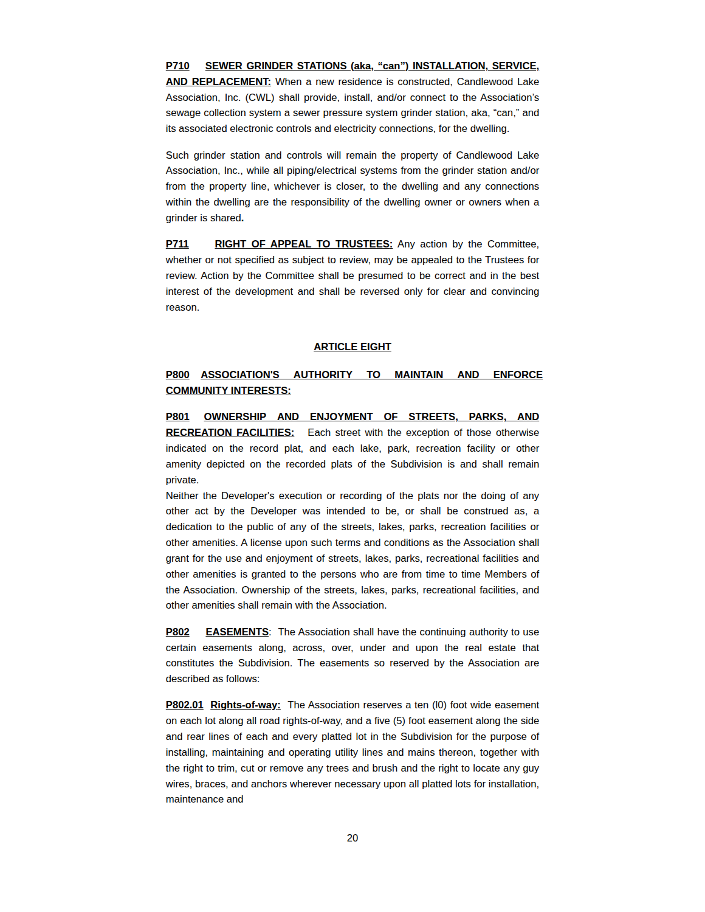P710 SEWER GRINDER STATIONS (aka, “can”) INSTALLATION, SERVICE, AND REPLACEMENT: When a new residence is constructed, Candlewood Lake Association, Inc. (CWL) shall provide, install, and/or connect to the Association’s sewage collection system a sewer pressure system grinder station, aka, “can,” and its associated electronic controls and electricity connections, for the dwelling.
Such grinder station and controls will remain the property of Candlewood Lake Association, Inc., while all piping/electrical systems from the grinder station and/or from the property line, whichever is closer, to the dwelling and any connections within the dwelling are the responsibility of the dwelling owner or owners when a grinder is shared.
P711 RIGHT OF APPEAL TO TRUSTEES: Any action by the Committee, whether or not specified as subject to review, may be appealed to the Trustees for review. Action by the Committee shall be presumed to be correct and in the best interest of the development and shall be reversed only for clear and convincing reason.
ARTICLE EIGHT
P800 ASSOCIATION'S AUTHORITY TO MAINTAIN AND ENFORCE COMMUNITY INTERESTS:
P801 OWNERSHIP AND ENJOYMENT OF STREETS, PARKS, AND RECREATION FACILITIES: Each street with the exception of those otherwise indicated on the record plat, and each lake, park, recreation facility or other amenity depicted on the recorded plats of the Subdivision is and shall remain private.
Neither the Developer's execution or recording of the plats nor the doing of any other act by the Developer was intended to be, or shall be construed as, a dedication to the public of any of the streets, lakes, parks, recreation facilities or other amenities. A license upon such terms and conditions as the Association shall grant for the use and enjoyment of streets, lakes, parks, recreational facilities and other amenities is granted to the persons who are from time to time Members of the Association. Ownership of the streets, lakes, parks, recreational facilities, and other amenities shall remain with the Association.
P802 EASEMENTS: The Association shall have the continuing authority to use certain easements along, across, over, under and upon the real estate that constitutes the Subdivision. The easements so reserved by the Association are described as follows:
P802.01 Rights-of-way: The Association reserves a ten (l0) foot wide easement on each lot along all road rights-of-way, and a five (5) foot easement along the side and rear lines of each and every platted lot in the Subdivision for the purpose of installing, maintaining and operating utility lines and mains thereon, together with the right to trim, cut or remove any trees and brush and the right to locate any guy wires, braces, and anchors wherever necessary upon all platted lots for installation, maintenance and
20